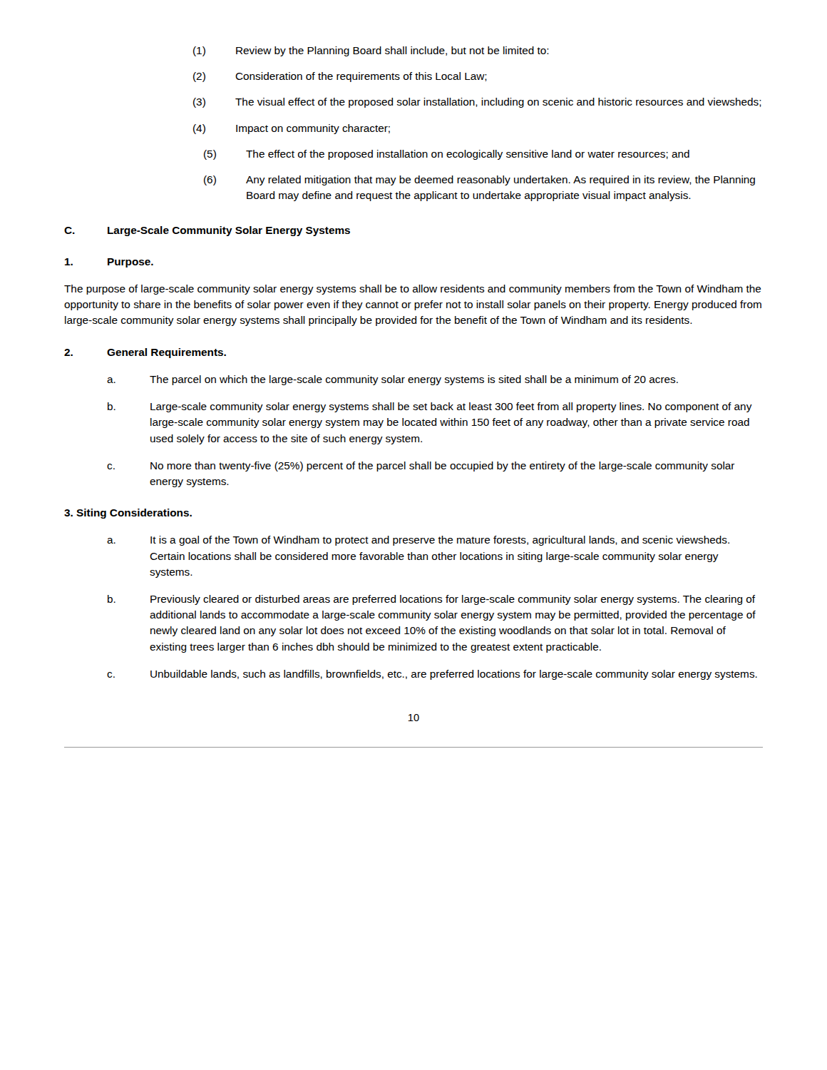(1) Review by the Planning Board shall include, but not be limited to:
(2) Consideration of the requirements of this Local Law;
(3) The visual effect of the proposed solar installation, including on scenic and historic resources and viewsheds;
(4) Impact on community character;
(5) The effect of the proposed installation on ecologically sensitive land or water resources; and
(6) Any related mitigation that may be deemed reasonably undertaken. As required in its review, the Planning Board may define and request the applicant to undertake appropriate visual impact analysis.
C. Large-Scale Community Solar Energy Systems
1. Purpose.
The purpose of large-scale community solar energy systems shall be to allow residents and community members from the Town of Windham the opportunity to share in the benefits of solar power even if they cannot or prefer not to install solar panels on their property. Energy produced from large-scale community solar energy systems shall principally be provided for the benefit of the Town of Windham and its residents.
2. General Requirements.
a. The parcel on which the large-scale community solar energy systems is sited shall be a minimum of 20 acres.
b. Large-scale community solar energy systems shall be set back at least 300 feet from all property lines. No component of any large-scale community solar energy system may be located within 150 feet of any roadway, other than a private service road used solely for access to the site of such energy system.
c. No more than twenty-five (25%) percent of the parcel shall be occupied by the entirety of the large-scale community solar energy systems.
3. Siting Considerations.
a. It is a goal of the Town of Windham to protect and preserve the mature forests, agricultural lands, and scenic viewsheds. Certain locations shall be considered more favorable than other locations in siting large-scale community solar energy systems.
b. Previously cleared or disturbed areas are preferred locations for large-scale community solar energy systems. The clearing of additional lands to accommodate a large-scale community solar energy system may be permitted, provided the percentage of newly cleared land on any solar lot does not exceed 10% of the existing woodlands on that solar lot in total. Removal of existing trees larger than 6 inches dbh should be minimized to the greatest extent practicable.
c. Unbuildable lands, such as landfills, brownfields, etc., are preferred locations for large-scale community solar energy systems.
10